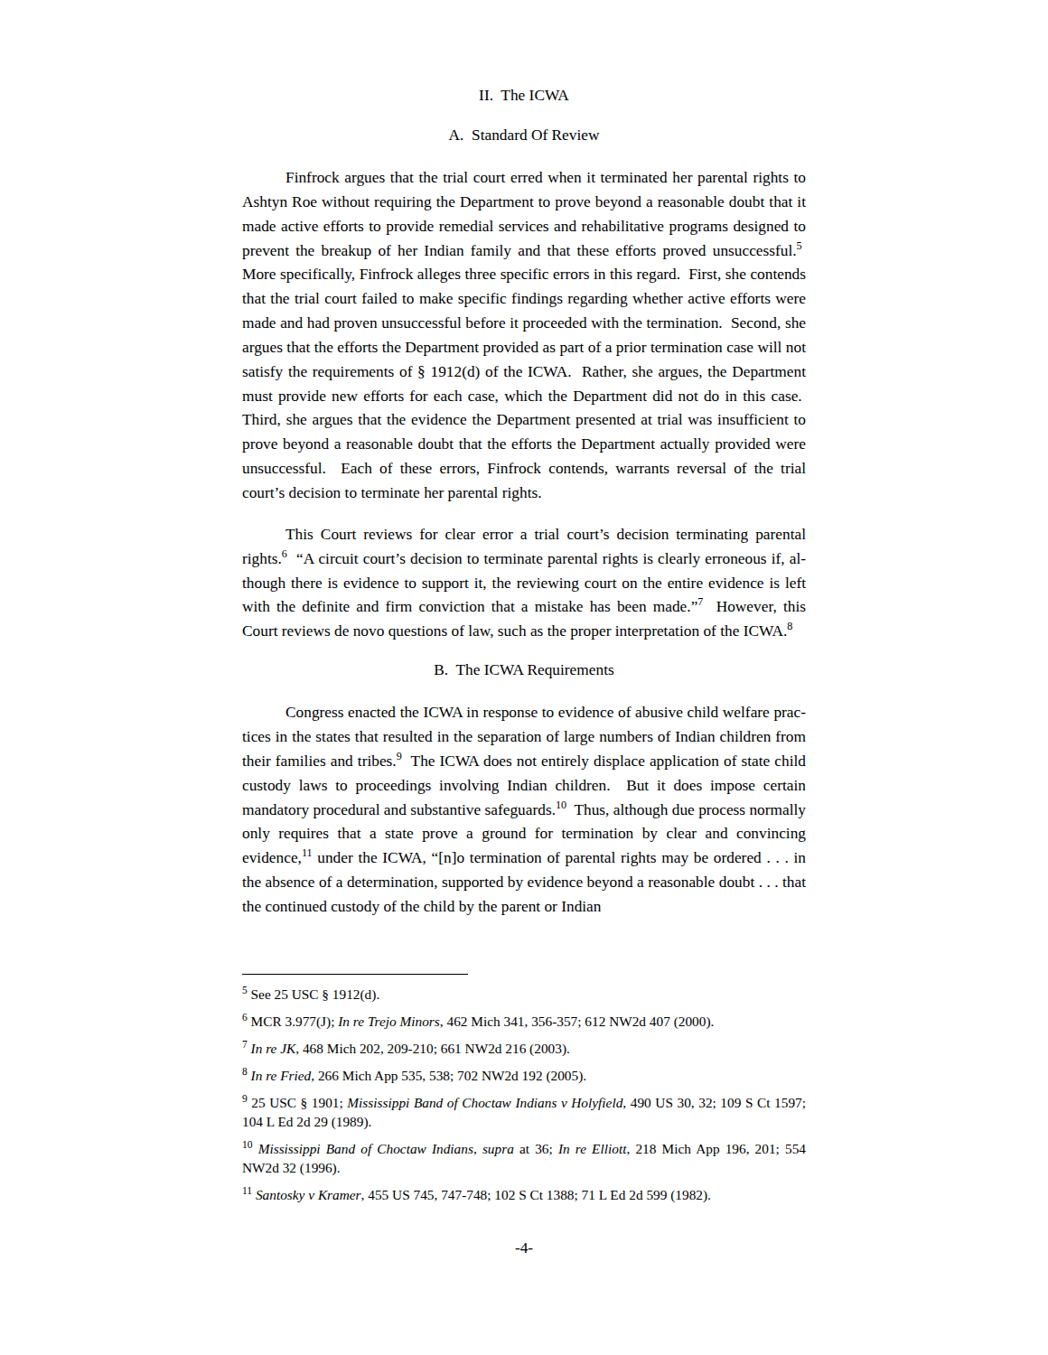II. The ICWA
A. Standard Of Review
Finfrock argues that the trial court erred when it terminated her parental rights to Ashtyn Roe without requiring the Department to prove beyond a reasonable doubt that it made active efforts to provide remedial services and rehabilitative programs designed to prevent the breakup of her Indian family and that these efforts proved unsuccessful.5 More specifically, Finfrock alleges three specific errors in this regard. First, she contends that the trial court failed to make specific findings regarding whether active efforts were made and had proven unsuccessful before it proceeded with the termination. Second, she argues that the efforts the Department provided as part of a prior termination case will not satisfy the requirements of § 1912(d) of the ICWA. Rather, she argues, the Department must provide new efforts for each case, which the Department did not do in this case. Third, she argues that the evidence the Department presented at trial was insufficient to prove beyond a reasonable doubt that the efforts the Department actually provided were unsuccessful. Each of these errors, Finfrock contends, warrants reversal of the trial court’s decision to terminate her parental rights.
This Court reviews for clear error a trial court’s decision terminating parental rights.6 “A circuit court’s decision to terminate parental rights is clearly erroneous if, although there is evidence to support it, the reviewing court on the entire evidence is left with the definite and firm conviction that a mistake has been made.”7 However, this Court reviews de novo questions of law, such as the proper interpretation of the ICWA.8
B. The ICWA Requirements
Congress enacted the ICWA in response to evidence of abusive child welfare practices in the states that resulted in the separation of large numbers of Indian children from their families and tribes.9 The ICWA does not entirely displace application of state child custody laws to proceedings involving Indian children. But it does impose certain mandatory procedural and substantive safeguards.10 Thus, although due process normally only requires that a state prove a ground for termination by clear and convincing evidence,11 under the ICWA, “[n]o termination of parental rights may be ordered . . . in the absence of a determination, supported by evidence beyond a reasonable doubt . . . that the continued custody of the child by the parent or Indian
5 See 25 USC § 1912(d).
6 MCR 3.977(J); In re Trejo Minors, 462 Mich 341, 356-357; 612 NW2d 407 (2000).
7 In re JK, 468 Mich 202, 209-210; 661 NW2d 216 (2003).
8 In re Fried, 266 Mich App 535, 538; 702 NW2d 192 (2005).
9 25 USC § 1901; Mississippi Band of Choctaw Indians v Holyfield, 490 US 30, 32; 109 S Ct 1597; 104 L Ed 2d 29 (1989).
10 Mississippi Band of Choctaw Indians, supra at 36; In re Elliott, 218 Mich App 196, 201; 554 NW2d 32 (1996).
11 Santosky v Kramer, 455 US 745, 747-748; 102 S Ct 1388; 71 L Ed 2d 599 (1982).
-4-